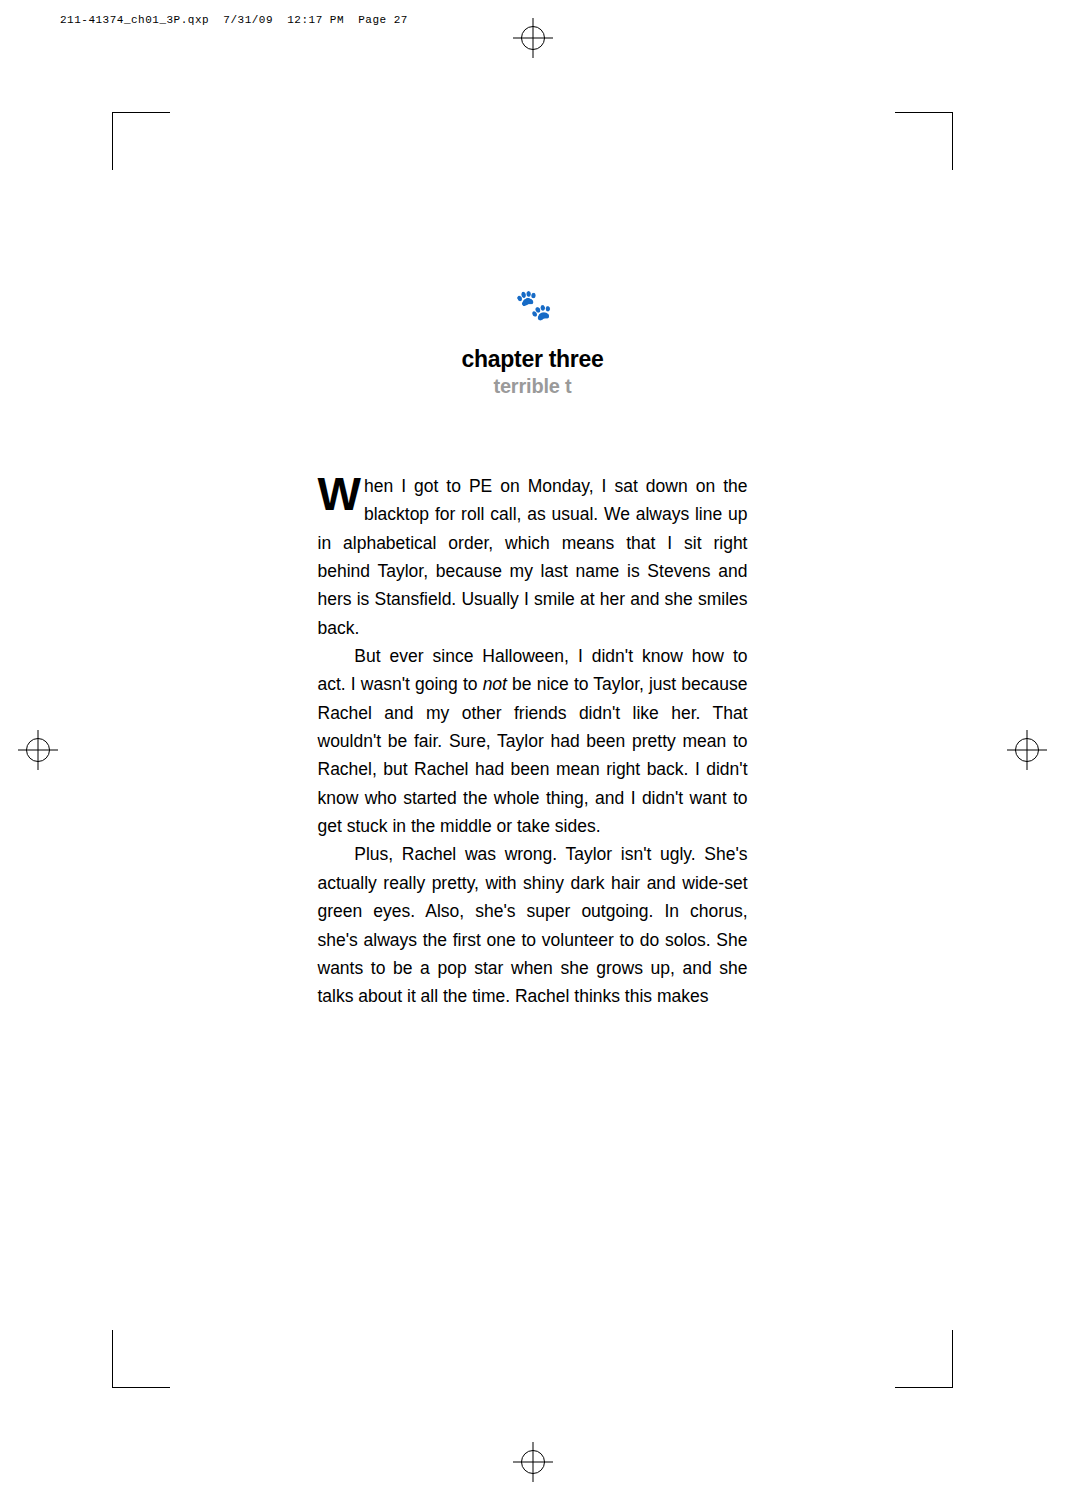211-41374_ch01_3P.qxp 7/31/09 12:17 PM Page 27
🐾
chapter three
terrible t
When I got to PE on Monday, I sat down on the blacktop for roll call, as usual. We always line up in alphabetical order, which means that I sit right behind Taylor, because my last name is Stevens and hers is Stansfield. Usually I smile at her and she smiles back.
But ever since Halloween, I didn't know how to act. I wasn't going to not be nice to Taylor, just because Rachel and my other friends didn't like her. That wouldn't be fair. Sure, Taylor had been pretty mean to Rachel, but Rachel had been mean right back. I didn't know who started the whole thing, and I didn't want to get stuck in the middle or take sides.
Plus, Rachel was wrong. Taylor isn't ugly. She's actually really pretty, with shiny dark hair and wide-set green eyes. Also, she's super outgoing. In chorus, she's always the first one to volunteer to do solos. She wants to be a pop star when she grows up, and she talks about it all the time. Rachel thinks this makes